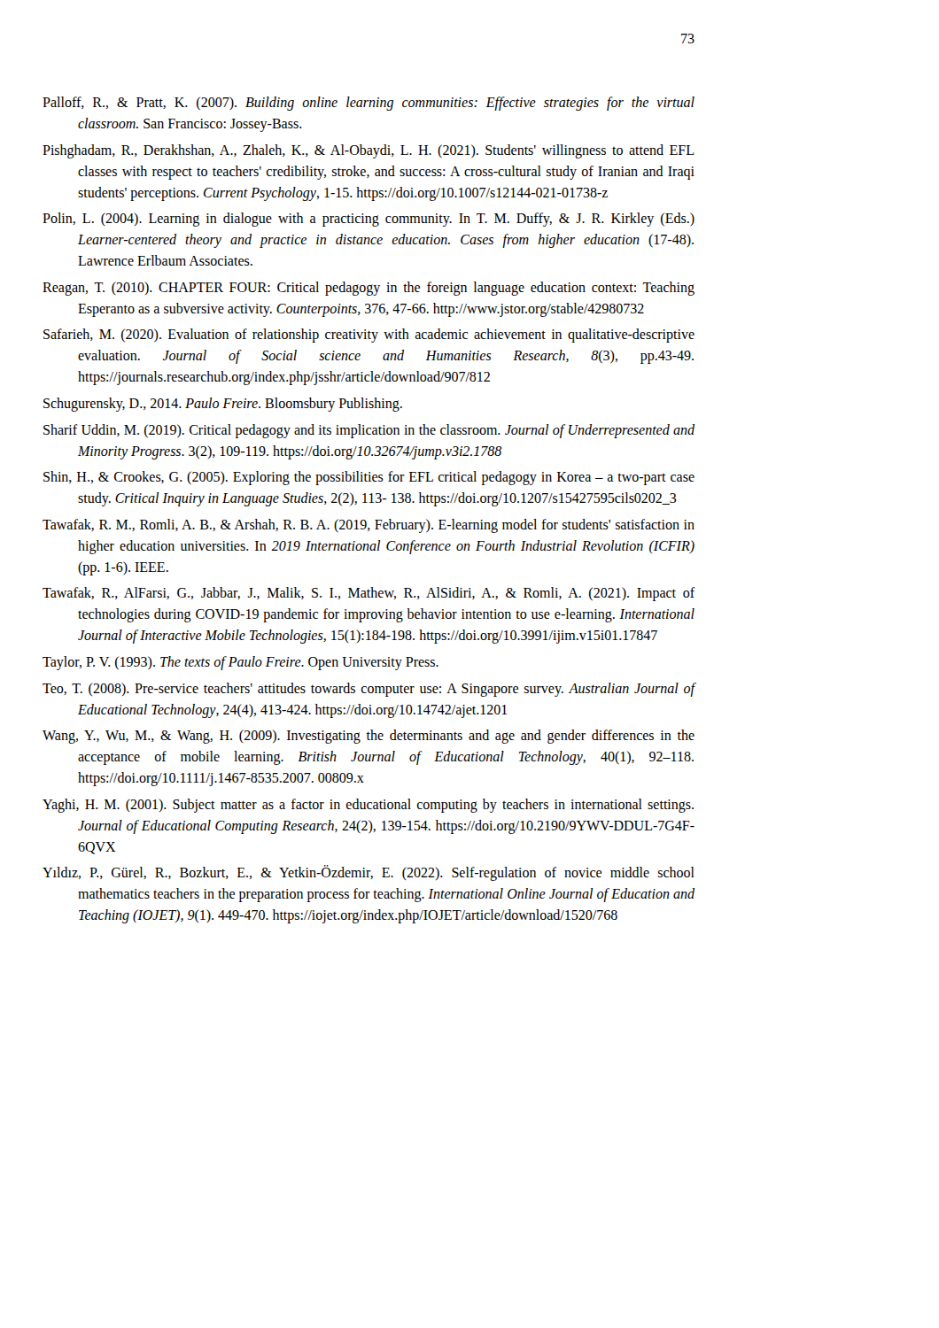73
Palloff, R., & Pratt, K. (2007). Building online learning communities: Effective strategies for the virtual classroom. San Francisco: Jossey-Bass.
Pishghadam, R., Derakhshan, A., Zhaleh, K., & Al-Obaydi, L. H. (2021). Students' willingness to attend EFL classes with respect to teachers' credibility, stroke, and success: A cross-cultural study of Iranian and Iraqi students' perceptions. Current Psychology, 1-15. https://doi.org/10.1007/s12144-021-01738-z
Polin, L. (2004). Learning in dialogue with a practicing community. In T. M. Duffy, & J. R. Kirkley (Eds.) Learner-centered theory and practice in distance education. Cases from higher education (17-48). Lawrence Erlbaum Associates.
Reagan, T. (2010). CHAPTER FOUR: Critical pedagogy in the foreign language education context: Teaching Esperanto as a subversive activity. Counterpoints, 376, 47-66. http://www.jstor.org/stable/42980732
Safarieh, M. (2020). Evaluation of relationship creativity with academic achievement in qualitative-descriptive evaluation. Journal of Social science and Humanities Research, 8(3), pp.43-49. https://journals.researchub.org/index.php/jsshr/article/download/907/812
Schugurensky, D., 2014. Paulo Freire. Bloomsbury Publishing.
Sharif Uddin, M. (2019). Critical pedagogy and its implication in the classroom. Journal of Underrepresented and Minority Progress. 3(2), 109-119. https://doi.org/10.32674/jump.v3i2.1788
Shin, H., & Crookes, G. (2005). Exploring the possibilities for EFL critical pedagogy in Korea – a two-part case study. Critical Inquiry in Language Studies, 2(2), 113- 138. https://doi.org/10.1207/s15427595cils0202_3
Tawafak, R. M., Romli, A. B., & Arshah, R. B. A. (2019, February). E-learning model for students' satisfaction in higher education universities. In 2019 International Conference on Fourth Industrial Revolution (ICFIR) (pp. 1-6). IEEE.
Tawafak, R., AlFarsi, G., Jabbar, J., Malik, S. I., Mathew, R., AlSidiri, A., & Romli, A. (2021). Impact of technologies during COVID-19 pandemic for improving behavior intention to use e-learning. International Journal of Interactive Mobile Technologies, 15(1):184-198. https://doi.org/10.3991/ijim.v15i01.17847
Taylor, P. V. (1993). The texts of Paulo Freire. Open University Press.
Teo, T. (2008). Pre-service teachers' attitudes towards computer use: A Singapore survey. Australian Journal of Educational Technology, 24(4), 413-424. https://doi.org/10.14742/ajet.1201
Wang, Y., Wu, M., & Wang, H. (2009). Investigating the determinants and age and gender differences in the acceptance of mobile learning. British Journal of Educational Technology, 40(1), 92–118. https://doi.org/10.1111/j.1467-8535.2007. 00809.x
Yaghi, H. M. (2001). Subject matter as a factor in educational computing by teachers in international settings. Journal of Educational Computing Research, 24(2), 139-154. https://doi.org/10.2190/9YWV-DDUL-7G4F-6QVX
Yıldız, P., Gürel, R., Bozkurt, E., & Yetkin-Özdemir, E. (2022). Self-regulation of novice middle school mathematics teachers in the preparation process for teaching. International Online Journal of Education and Teaching (IOJET), 9(1). 449-470. https://iojet.org/index.php/IOJET/article/download/1520/768